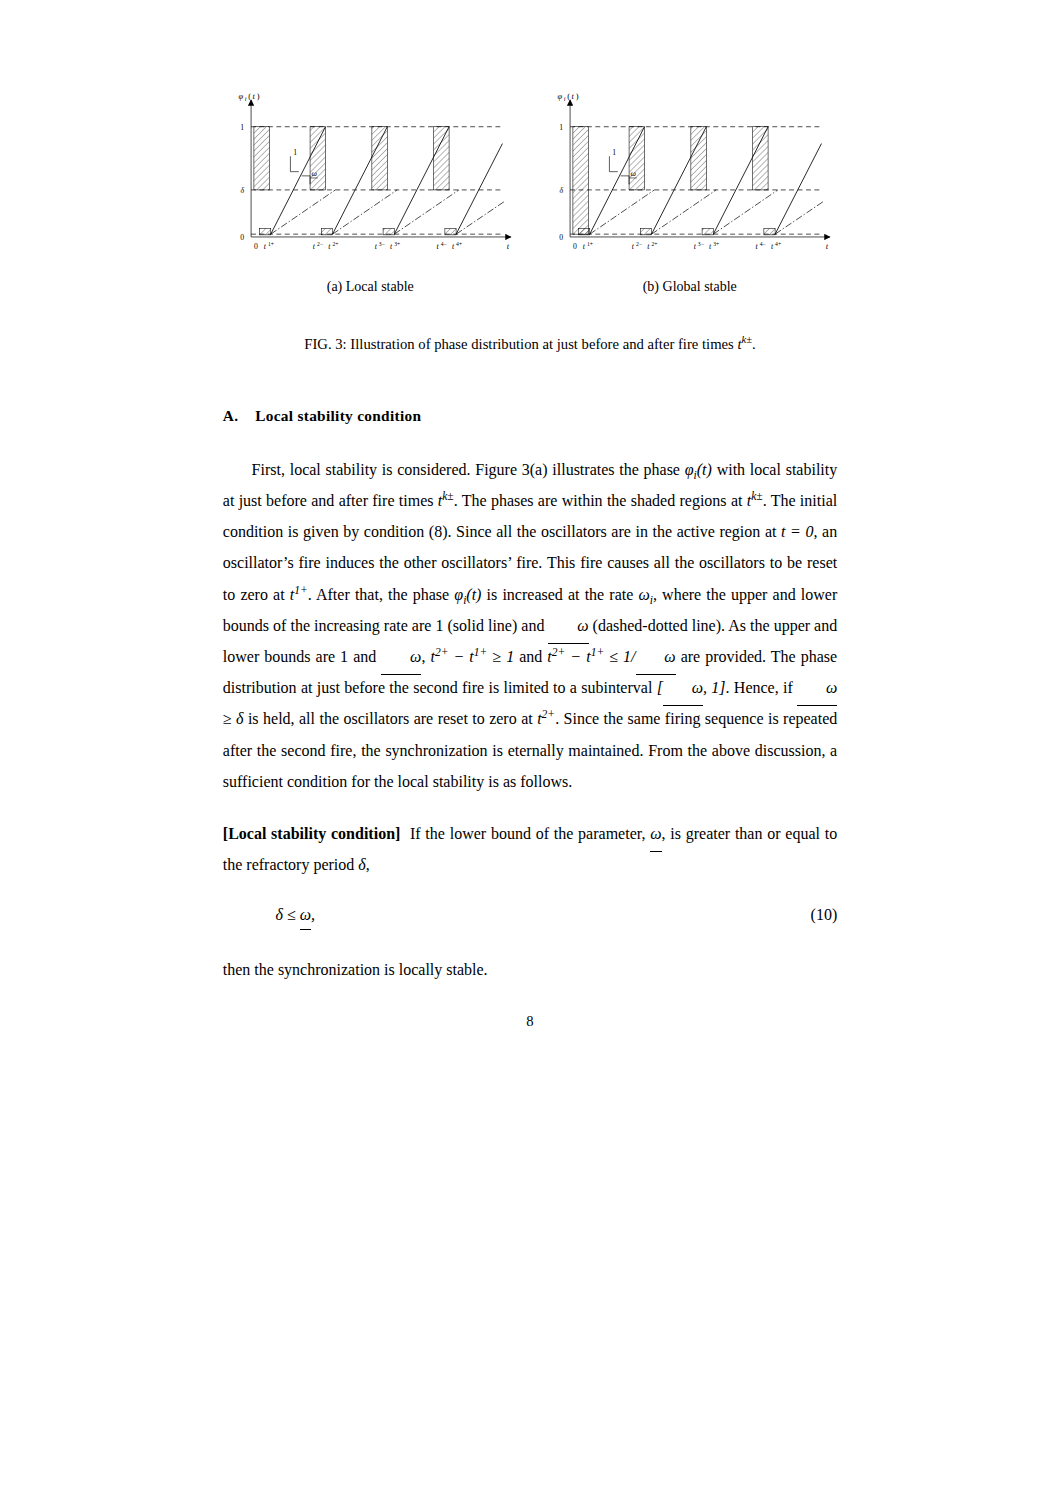0 δ 1 φ i ( t ) 1 ω 0 t 1+ t 2− t 2+ t 3− t 3+ t 4− t 4+ t
(a) Local stable
0 δ 1 φ i ( t ) 1 ω 0 t 1+ t 2− t 2+ t 3− t 3+ t 4− t 4+ t
(b) Global stable
FIG. 3: Illustration of phase distribution at just before and after fire times tk±.
A. Local stability condition
First, local stability is considered. Figure 3(a) illustrates the phase φi(t) with local stability at just before and after fire times tk±. The phases are within the shaded regions at tk±. The initial condition is given by condition (8). Since all the oscillators are in the active region at t = 0, an oscillator’s fire induces the other oscillators’ fire. This fire causes all the oscillators to be reset to zero at t1+. After that, the phase φi(t) is increased at the rate ωi, where the upper and lower bounds of the increasing rate are 1 (solid line) and ω (dashed-dotted line). As the upper and lower bounds are 1 and ω, t2+ − t1+ ≥ 1 and t2+ − t1+ ≤ 1/ω are provided. The phase distribution at just before the second fire is limited to a subinterval [ω, 1]. Hence, if ω ≥ δ is held, all the oscillators are reset to zero at t2+. Since the same firing sequence is repeated after the second fire, the synchronization is eternally maintained. From the above discussion, a sufficient condition for the local stability is as follows.
[Local stability condition] If the lower bound of the parameter, ω, is greater than or equal to the refractory period δ,
δ ≤ ω, (10)
then the synchronization is locally stable.
8